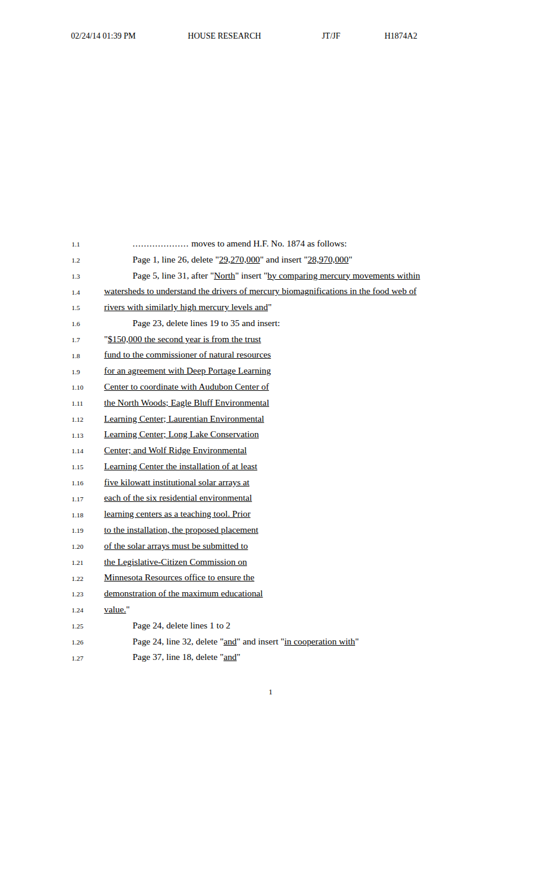02/24/14 01:39 PM
HOUSE RESEARCH
JT/JF
H1874A2
| 1.1 | .................... moves to amend H.F. No. 1874 as follows: |
| 1.2 | Page 1, line 26, delete " 29,270,000 " and insert " 28,970,000 " |
| 1.3 | Page 5, line 31, after " North " insert " by comparing mercury movements within |
| 1.4 | watersheds to understand the drivers of mercury biomagnifications in the food web of |
| 1.5 | rivers with similarly high mercury levels and " |
| 1.6 | Page 23, delete lines 19 to 35 and insert: |
| 1.7 | " $150,000 the second year is from the trust |
| 1.8 | fund to the commissioner of natural resources |
| 1.9 | for an agreement with Deep Portage Learning |
| 1.10 | Center to coordinate with Audubon Center of |
| 1.11 | the North Woods; Eagle Bluff Environmental |
| 1.12 | Learning Center; Laurentian Environmental |
| 1.13 | Learning Center; Long Lake Conservation |
| 1.14 | Center; and Wolf Ridge Environmental |
| 1.15 | Learning Center the installation of at least |
| 1.16 | five kilowatt institutional solar arrays at |
| 1.17 | each of the six residential environmental |
| 1.18 | learning centers as a teaching tool. Prior |
| 1.19 | to the installation, the proposed placement |
| 1.20 | of the solar arrays must be submitted to |
| 1.21 | the Legislative-Citizen Commission on |
| 1.22 | Minnesota Resources office to ensure the |
| 1.23 | demonstration of the maximum educational |
| 1.24 | value. " |
| 1.25 | Page 24, delete lines 1 to 2 |
| 1.26 | Page 24, line 32, delete " and " and insert " in cooperation with " |
| 1.27 | Page 37, line 18, delete " and " |
1